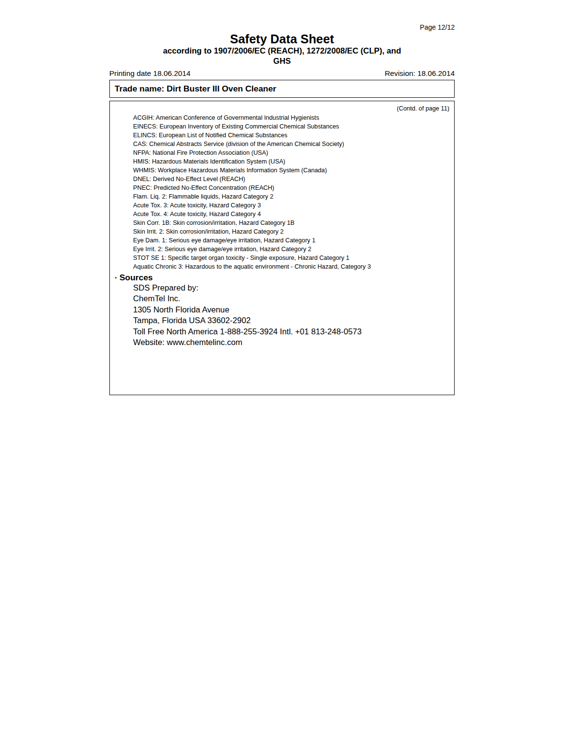Page 12/12
Safety Data Sheet
according to 1907/2006/EC (REACH), 1272/2008/EC (CLP), and
GHS
Printing date 18.06.2014 Revision: 18.06.2014
Trade name: Dirt Buster III Oven Cleaner
(Contd. of page 11)
ACGIH: American Conference of Governmental Industrial Hygienists
EINECS: European Inventory of Existing Commercial Chemical Substances
ELINCS: European List of Notified Chemical Substances
CAS: Chemical Abstracts Service (division of the American Chemical Society)
NFPA: National Fire Protection Association (USA)
HMIS: Hazardous Materials Identification System (USA)
WHMIS: Workplace Hazardous Materials Information System (Canada)
DNEL: Derived No-Effect Level (REACH)
PNEC: Predicted No-Effect Concentration (REACH)
Flam. Liq. 2: Flammable liquids, Hazard Category 2
Acute Tox. 3: Acute toxicity, Hazard Category 3
Acute Tox. 4: Acute toxicity, Hazard Category 4
Skin Corr. 1B: Skin corrosion/irritation, Hazard Category 1B
Skin Irrit. 2: Skin corrosion/irritation, Hazard Category 2
Eye Dam. 1: Serious eye damage/eye irritation, Hazard Category 1
Eye Irrit. 2: Serious eye damage/eye irritation, Hazard Category 2
STOT SE 1: Specific target organ toxicity - Single exposure, Hazard Category 1
Aquatic Chronic 3: Hazardous to the aquatic environment - Chronic Hazard, Category 3
Sources
SDS Prepared by:
ChemTel Inc.
1305 North Florida Avenue
Tampa, Florida USA 33602-2902
Toll Free North America 1-888-255-3924 Intl. +01 813-248-0573
Website: www.chemtelinc.com